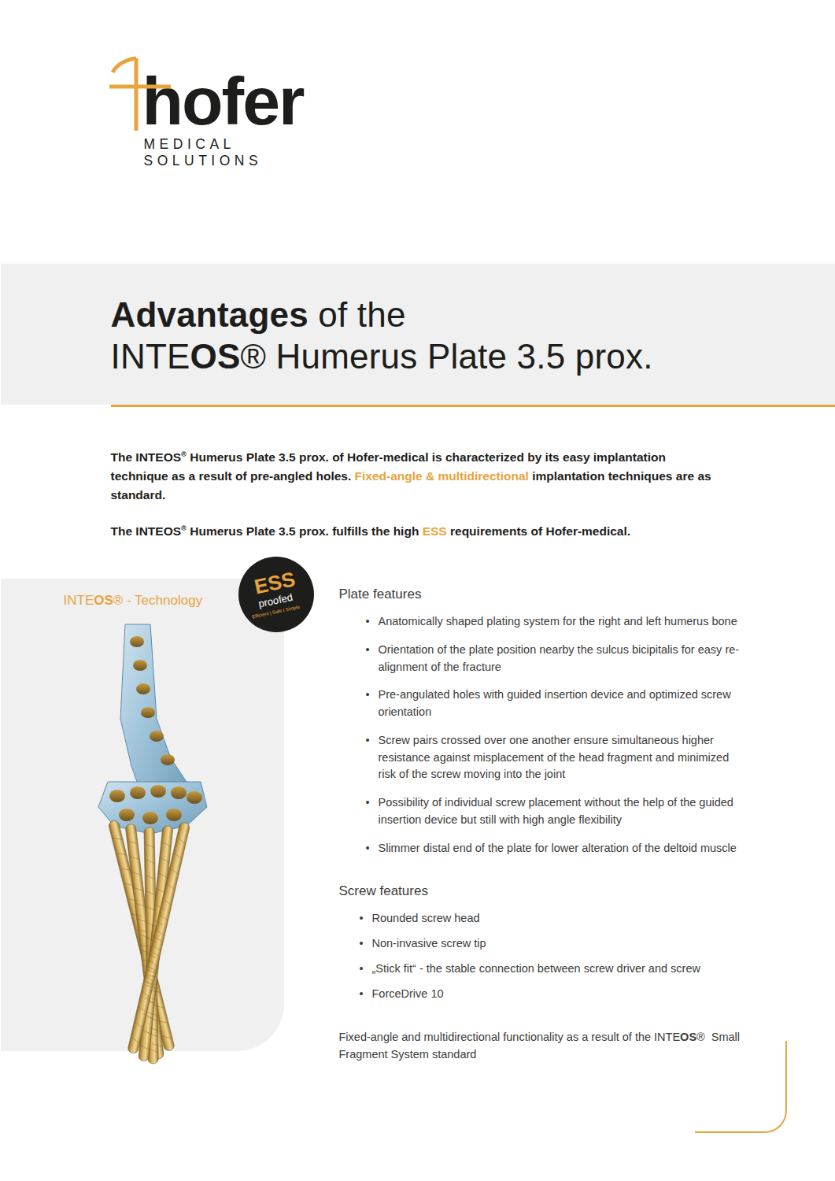hofer
MEDICAL SOLUTIONS
Advantages of the
INTEOS® Humerus Plate 3.5 prox.
The INTEOS® Humerus Plate 3.5 prox. of Hofer-medical is characterized by its easy implantation technique as a result of pre-angled holes. Fixed-angle & multidirectional implantation techniques are as standard.
The INTEOS® Humerus Plate 3.5 prox. fulfills the high ESS requirements of Hofer-medical.
INTEOS® - Technology
ESS proofed Efficient | Safe | Simple
Plate features
Anatomically shaped plating system for the right and left humerus bone
Orientation of the plate position nearby the sulcus bicipitalis for easy re-alignment of the fracture
Pre-angulated holes with guided insertion device and optimized screw orientation
Screw pairs crossed over one another ensure simultaneous higher resistance against misplacement of the head fragment and minimized risk of the screw moving into the joint
Possibility of individual screw placement without the help of the guided insertion device but still with high angle flexibility
Slimmer distal end of the plate for lower alteration of the deltoid muscle
Screw features
Rounded screw head
Non-invasive screw tip
„Stick fit“ - the stable connection between screw driver and screw
ForceDrive 10
Fixed-angle and multidirectional functionality as a result of the INTEOS® Small Fragment System standard